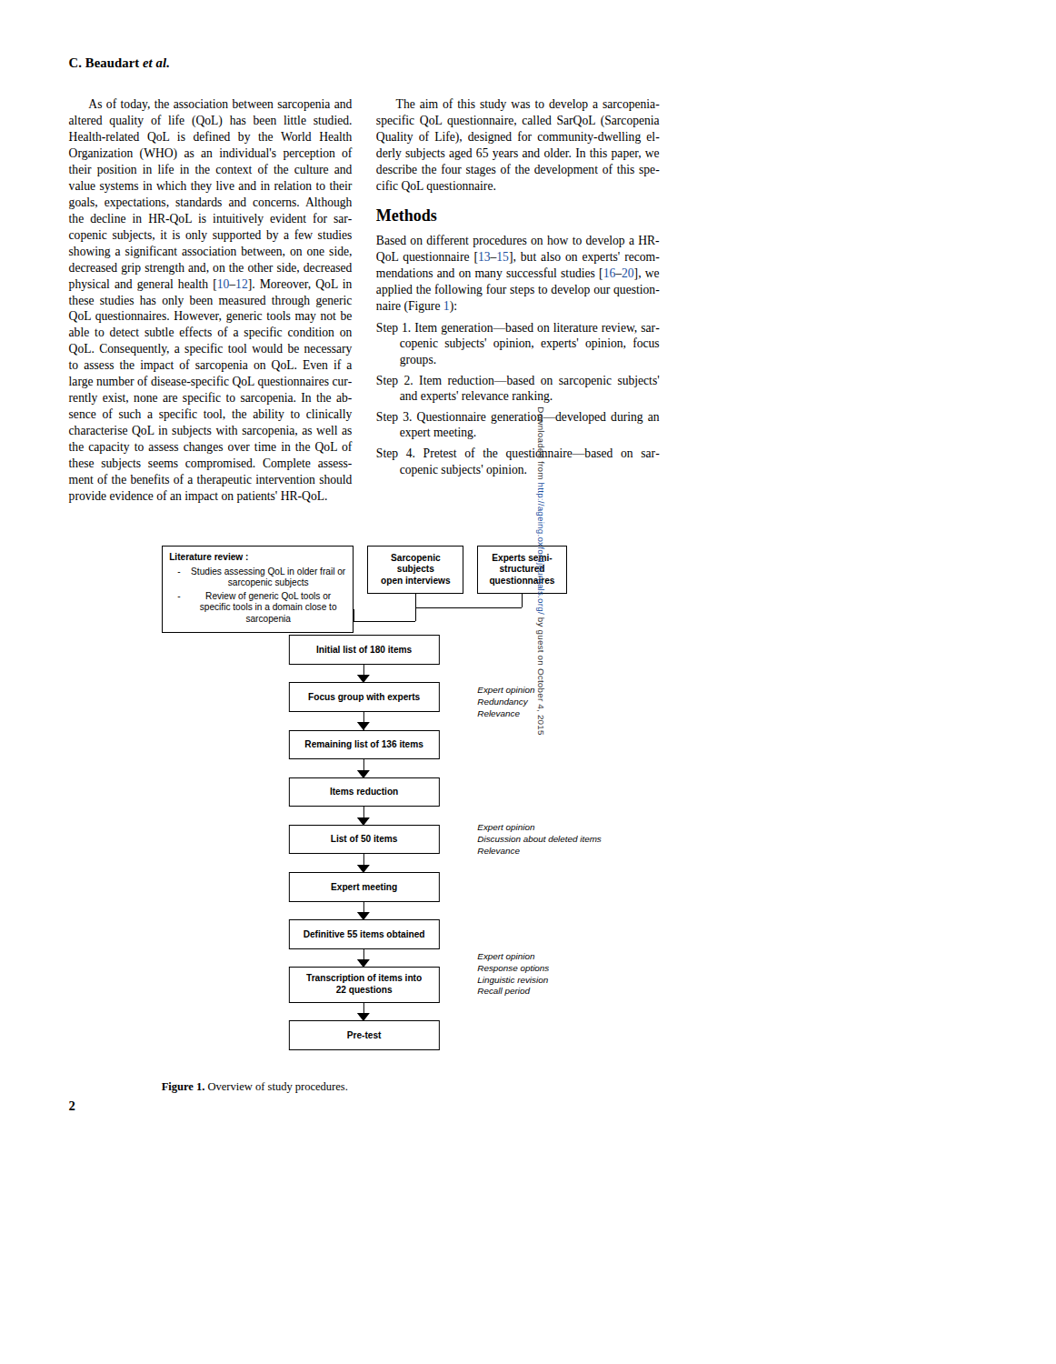C. Beaudart et al.
As of today, the association between sarcopenia and altered quality of life (QoL) has been little studied. Health-related QoL is defined by the World Health Organization (WHO) as an individual's perception of their position in life in the context of the culture and value systems in which they live and in relation to their goals, expectations, standards and concerns. Although the decline in HR-QoL is intuitively evident for sarcopenic subjects, it is only supported by a few studies showing a significant association between, on one side, decreased grip strength and, on the other side, decreased physical and general health [10–12]. Moreover, QoL in these studies has only been measured through generic QoL questionnaires. However, generic tools may not be able to detect subtle effects of a specific condition on QoL. Consequently, a specific tool would be necessary to assess the impact of sarcopenia on QoL. Even if a large number of disease-specific QoL questionnaires currently exist, none are specific to sarcopenia. In the absence of such a specific tool, the ability to clinically characterise QoL in subjects with sarcopenia, as well as the capacity to assess changes over time in the QoL of these subjects seems compromised. Complete assessment of the benefits of a therapeutic intervention should provide evidence of an impact on patients' HR-QoL.
The aim of this study was to develop a sarcopenia-specific QoL questionnaire, called SarQoL (Sarcopenia Quality of Life), designed for community-dwelling elderly subjects aged 65 years and older. In this paper, we describe the four stages of the development of this specific QoL questionnaire.
Methods
Based on different procedures on how to develop a HR-QoL questionnaire [13–15], but also on experts' recommendations and on many successful studies [16–20], we applied the following four steps to develop our questionnaire (Figure 1):
Step 1. Item generation—based on literature review, sarcopenic subjects' opinion, experts' opinion, focus groups.
Step 2. Item reduction—based on sarcopenic subjects' and experts' relevance ranking.
Step 3. Questionnaire generation—developed during an expert meeting.
Step 4. Pretest of the questionnaire—based on sarcopenic subjects' opinion.
Literature review :
Studies assessing QoL in older frail or sarcopenic subjects
Review of generic QoL tools or specific tools in a domain close to sarcopenia
Sarcopenic subjects
open interviews
Experts semi-
structured
questionnaires
Initial list of 180 items
Focus group with experts
Remaining list of 136 items
Items reduction
List of 50 items
Expert meeting
Definitive 55 items obtained
Transcription of items into
22 questions
Pre-test
Expert opinion
Redundancy
Relevance
Expert opinion
Discussion about deleted items
Relevance
Expert opinion
Response options
Linguistic revision
Recall period
Figure 1. Overview of study procedures.
2
Downloaded from http://ageing.oxfordjournals.org/ by guest on October 4, 2015